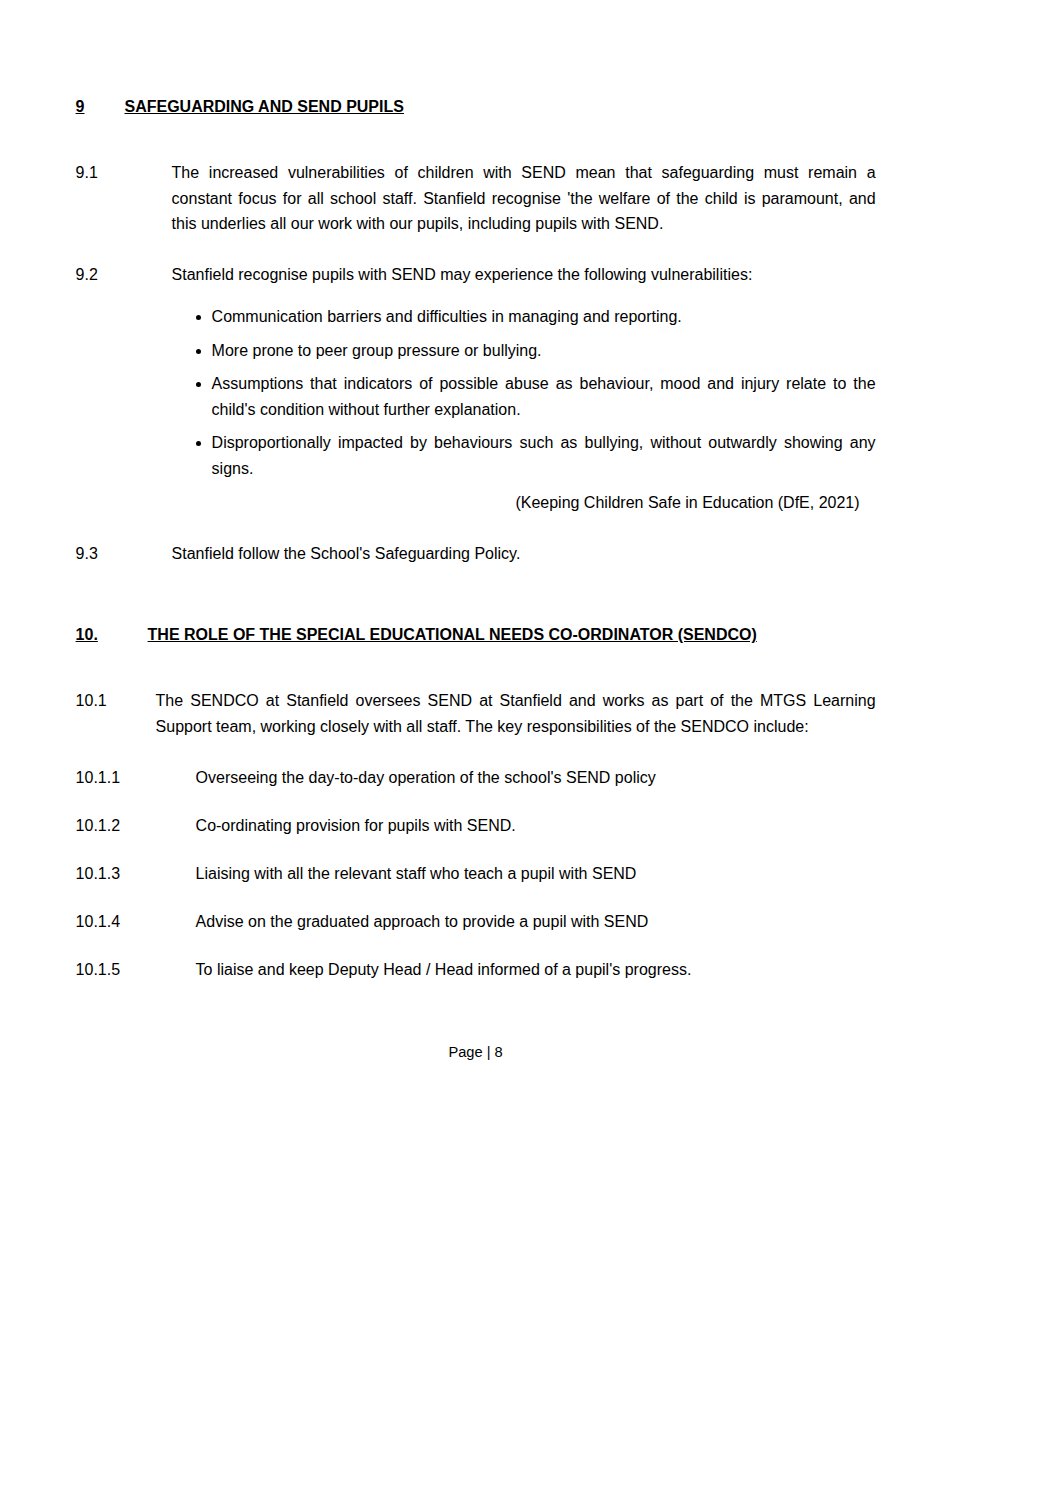9
SAFEGUARDING AND SEND PUPILS
9.1
The increased vulnerabilities of children with SEND mean that safeguarding must remain a constant focus for all school staff. Stanfield recognise 'the welfare of the child is paramount, and this underlies all our work with our pupils, including pupils with SEND.
9.2
Stanfield recognise pupils with SEND may experience the following vulnerabilities:
Communication barriers and difficulties in managing and reporting.
More prone to peer group pressure or bullying.
Assumptions that indicators of possible abuse as behaviour, mood and injury relate to the child's condition without further explanation.
Disproportionally impacted by behaviours such as bullying, without outwardly showing any signs.
(Keeping Children Safe in Education (DfE, 2021)
9.3
Stanfield follow the School's Safeguarding Policy.
10. THE ROLE OF THE SPECIAL EDUCATIONAL NEEDS CO-ORDINATOR (SENDCO)
10.1
The SENDCO at Stanfield oversees SEND at Stanfield and works as part of the MTGS Learning Support team, working closely with all staff. The key responsibilities of the SENDCO include:
10.1.1
Overseeing the day-to-day operation of the school's SEND policy
10.1.2
Co-ordinating provision for pupils with SEND.
10.1.3
Liaising with all the relevant staff who teach a pupil with SEND
10.1.4
Advise on the graduated approach to provide a pupil with SEND
10.1.5
To liaise and keep Deputy Head / Head informed of a pupil's progress.
Page | 8